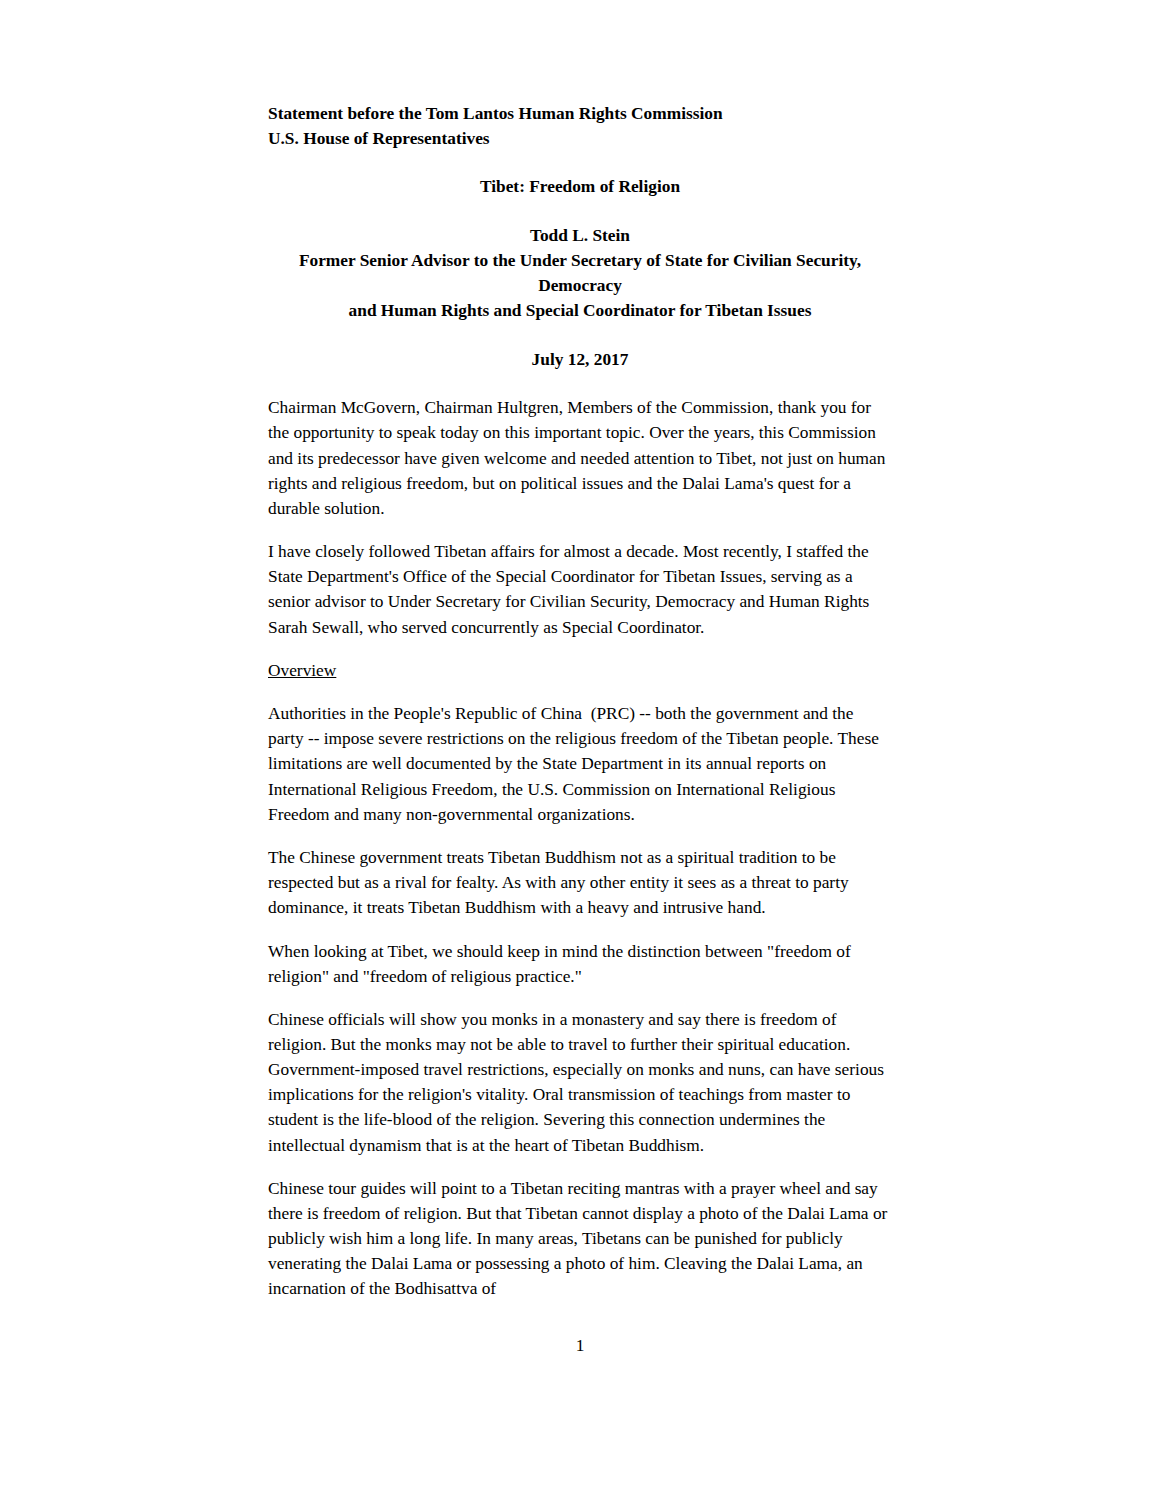Statement before the Tom Lantos Human Rights Commission
U.S. House of Representatives
Tibet: Freedom of Religion
Todd L. Stein
Former Senior Advisor to the Under Secretary of State for Civilian Security, Democracy
and Human Rights and Special Coordinator for Tibetan Issues
July 12, 2017
Chairman McGovern, Chairman Hultgren, Members of the Commission, thank you for the opportunity to speak today on this important topic. Over the years, this Commission and its predecessor have given welcome and needed attention to Tibet, not just on human rights and religious freedom, but on political issues and the Dalai Lama's quest for a durable solution.
I have closely followed Tibetan affairs for almost a decade. Most recently, I staffed the State Department's Office of the Special Coordinator for Tibetan Issues, serving as a senior advisor to Under Secretary for Civilian Security, Democracy and Human Rights Sarah Sewall, who served concurrently as Special Coordinator.
Overview
Authorities in the People's Republic of China (PRC) -- both the government and the party -- impose severe restrictions on the religious freedom of the Tibetan people. These limitations are well documented by the State Department in its annual reports on International Religious Freedom, the U.S. Commission on International Religious Freedom and many non-governmental organizations.
The Chinese government treats Tibetan Buddhism not as a spiritual tradition to be respected but as a rival for fealty. As with any other entity it sees as a threat to party dominance, it treats Tibetan Buddhism with a heavy and intrusive hand.
When looking at Tibet, we should keep in mind the distinction between "freedom of religion" and "freedom of religious practice."
Chinese officials will show you monks in a monastery and say there is freedom of religion. But the monks may not be able to travel to further their spiritual education. Government-imposed travel restrictions, especially on monks and nuns, can have serious implications for the religion's vitality. Oral transmission of teachings from master to student is the life-blood of the religion. Severing this connection undermines the intellectual dynamism that is at the heart of Tibetan Buddhism.
Chinese tour guides will point to a Tibetan reciting mantras with a prayer wheel and say there is freedom of religion. But that Tibetan cannot display a photo of the Dalai Lama or publicly wish him a long life. In many areas, Tibetans can be punished for publicly venerating the Dalai Lama or possessing a photo of him. Cleaving the Dalai Lama, an incarnation of the Bodhisattva of
1